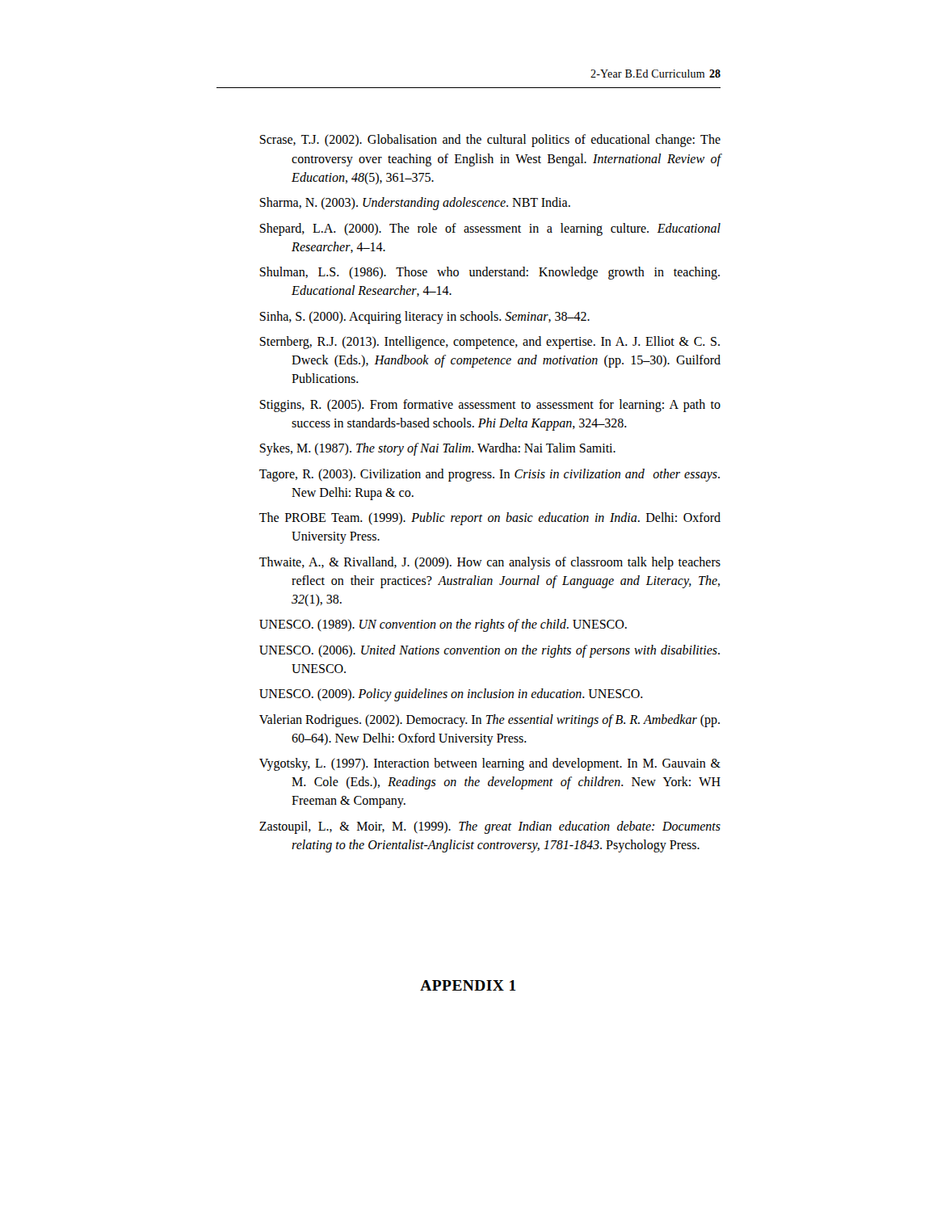2-Year B.Ed Curriculum 28
Scrase, T.J. (2002). Globalisation and the cultural politics of educational change: The controversy over teaching of English in West Bengal. International Review of Education, 48(5), 361–375.
Sharma, N. (2003). Understanding adolescence. NBT India.
Shepard, L.A. (2000). The role of assessment in a learning culture. Educational Researcher, 4–14.
Shulman, L.S. (1986). Those who understand: Knowledge growth in teaching. Educational Researcher, 4–14.
Sinha, S. (2000). Acquiring literacy in schools. Seminar, 38–42.
Sternberg, R.J. (2013). Intelligence, competence, and expertise. In A. J. Elliot & C. S. Dweck (Eds.), Handbook of competence and motivation (pp. 15–30). Guilford Publications.
Stiggins, R. (2005). From formative assessment to assessment for learning: A path to success in standards-based schools. Phi Delta Kappan, 324–328.
Sykes, M. (1987). The story of Nai Talim. Wardha: Nai Talim Samiti.
Tagore, R. (2003). Civilization and progress. In Crisis in civilization and other essays. New Delhi: Rupa & co.
The PROBE Team. (1999). Public report on basic education in India. Delhi: Oxford University Press.
Thwaite, A., & Rivalland, J. (2009). How can analysis of classroom talk help teachers reflect on their practices? Australian Journal of Language and Literacy, The, 32(1), 38.
UNESCO. (1989). UN convention on the rights of the child. UNESCO.
UNESCO. (2006). United Nations convention on the rights of persons with disabilities. UNESCO.
UNESCO. (2009). Policy guidelines on inclusion in education. UNESCO.
Valerian Rodrigues. (2002). Democracy. In The essential writings of B. R. Ambedkar (pp. 60–64). New Delhi: Oxford University Press.
Vygotsky, L. (1997). Interaction between learning and development. In M. Gauvain & M. Cole (Eds.), Readings on the development of children. New York: WH Freeman & Company.
Zastoupil, L., & Moir, M. (1999). The great Indian education debate: Documents relating to the Orientalist-Anglicist controversy, 1781-1843. Psychology Press.
APPENDIX 1